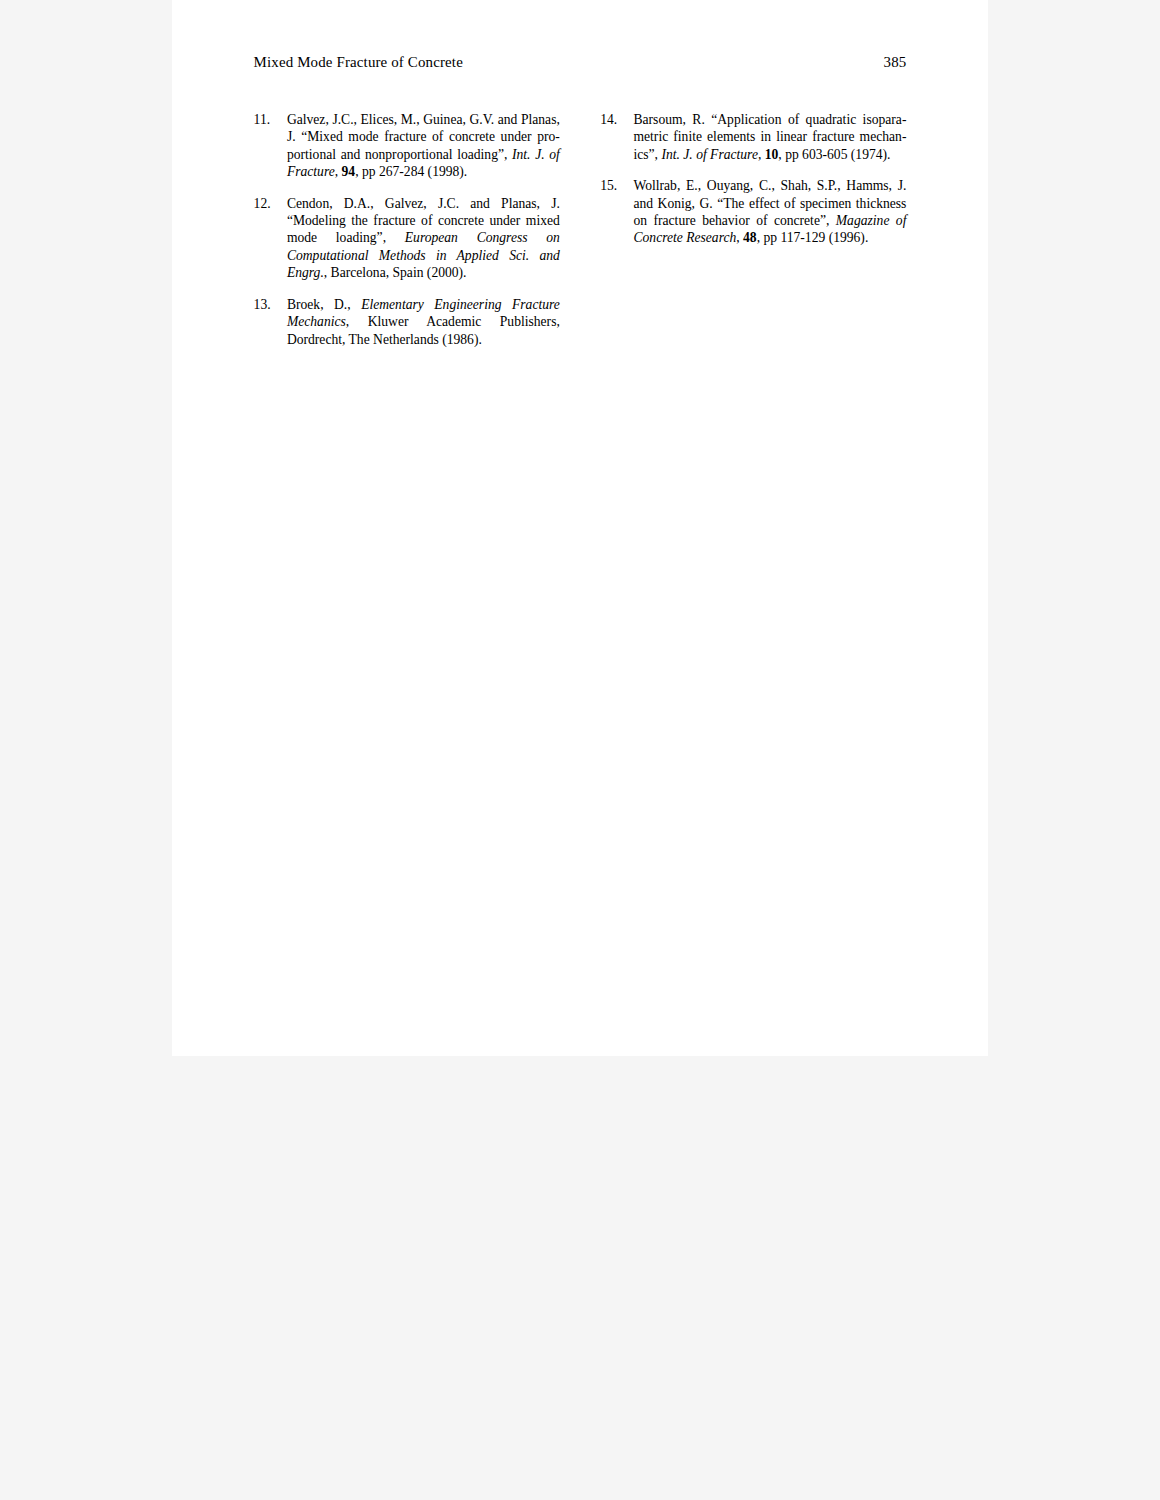Mixed Mode Fracture of Concrete 385
11. Galvez, J.C., Elices, M., Guinea, G.V. and Planas, J. “Mixed mode fracture of concrete under proportional and nonproportional loading”, Int. J. of Fracture, 94, pp 267-284 (1998).
12. Cendon, D.A., Galvez, J.C. and Planas, J. “Modeling the fracture of concrete under mixed mode loading”, European Congress on Computational Methods in Applied Sci. and Engrg., Barcelona, Spain (2000).
13. Broek, D., Elementary Engineering Fracture Mechanics, Kluwer Academic Publishers, Dordrecht, The Netherlands (1986).
14. Barsoum, R. “Application of quadratic isoparametric finite elements in linear fracture mechanics”, Int. J. of Fracture, 10, pp 603-605 (1974).
15. Wollrab, E., Ouyang, C., Shah, S.P., Hamms, J. and Konig, G. “The effect of specimen thickness on fracture behavior of concrete”, Magazine of Concrete Research, 48, pp 117-129 (1996).